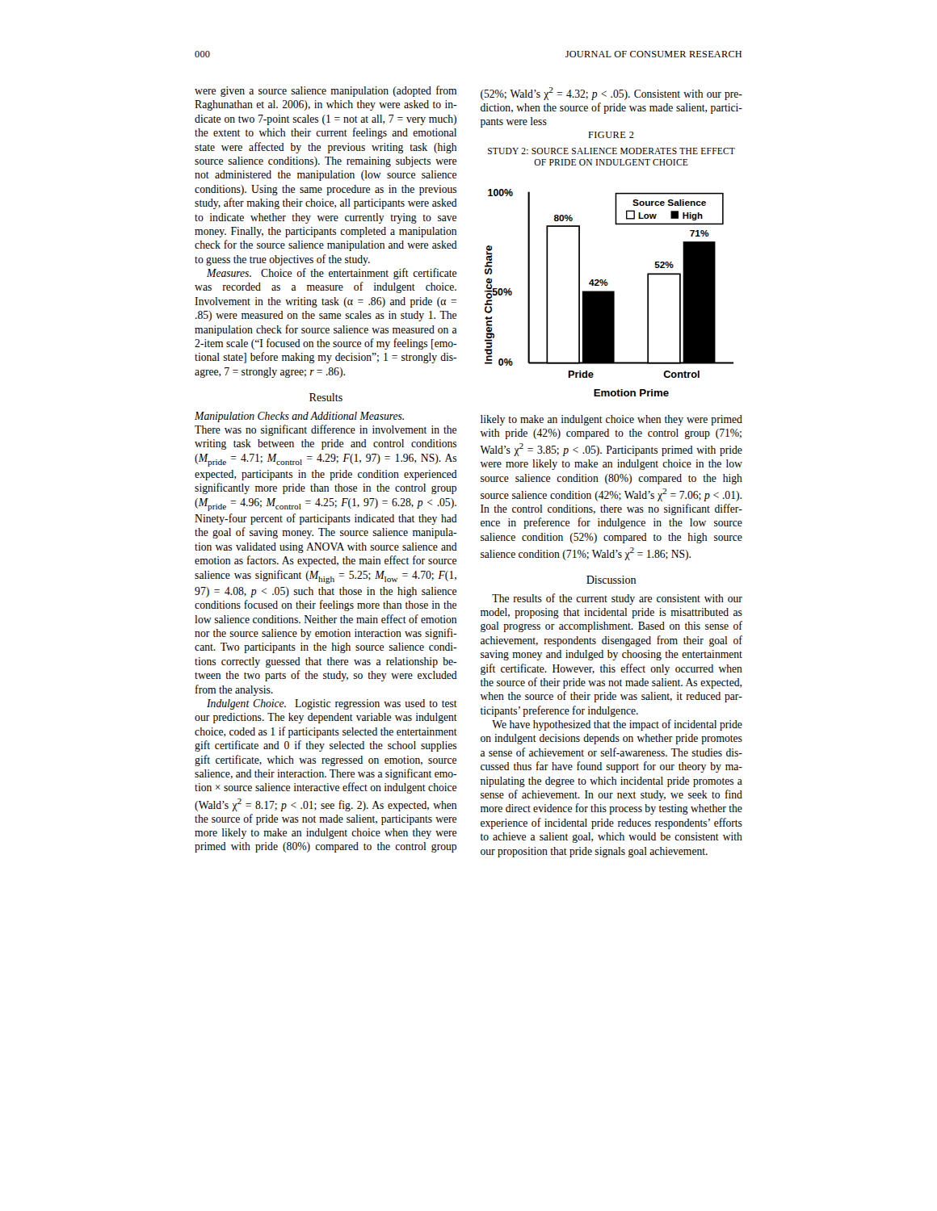000
Journal of Consumer Research
were given a source salience manipulation (adopted from Raghunathan et al. 2006), in which they were asked to indicate on two 7-point scales (1 = not at all, 7 = very much) the extent to which their current feelings and emotional state were affected by the previous writing task (high source salience conditions). The remaining subjects were not administered the manipulation (low source salience conditions). Using the same procedure as in the previous study, after making their choice, all participants were asked to indicate whether they were currently trying to save money. Finally, the participants completed a manipulation check for the source salience manipulation and were asked to guess the true objectives of the study.
Measures. Choice of the entertainment gift certificate was recorded as a measure of indulgent choice. Involvement in the writing task (α = .86) and pride (α = .85) were measured on the same scales as in study 1. The manipulation check for source salience was measured on a 2-item scale (“I focused on the source of my feelings [emotional state] before making my decision”; 1 = strongly disagree, 7 = strongly agree; r = .86).
Results
Manipulation Checks and Additional Measures.
There was no significant difference in involvement in the writing task between the pride and control conditions (Mpride = 4.71; Mcontrol = 4.29; F(1, 97) = 1.96, NS). As expected, participants in the pride condition experienced significantly more pride than those in the control group (Mpride = 4.96; Mcontrol = 4.25; F(1, 97) = 6.28, p < .05). Ninety-four percent of participants indicated that they had the goal of saving money. The source salience manipulation was validated using ANOVA with source salience and emotion as factors. As expected, the main effect for source salience was significant (Mhigh = 5.25; Mlow = 4.70; F(1, 97) = 4.08, p < .05) such that those in the high salience conditions focused on their feelings more than those in the low salience conditions. Neither the main effect of emotion nor the source salience by emotion interaction was significant. Two participants in the high source salience conditions correctly guessed that there was a relationship between the two parts of the study, so they were excluded from the analysis.
Indulgent Choice. Logistic regression was used to test our predictions. The key dependent variable was indulgent choice, coded as 1 if participants selected the entertainment gift certificate and 0 if they selected the school supplies gift certificate, which was regressed on emotion, source salience, and their interaction. There was a significant emotion × source salience interactive effect on indulgent choice (Wald’s χ2 = 8.17; p < .01; see fig. 2). As expected, when the source of pride was not made salient, participants were more likely to make an indulgent choice when they were primed with pride (80%) compared to the control group (52%; Wald’s χ2 = 4.32; p < .05). Consistent with our prediction, when the source of pride was made salient, participants were less
FIGURE 2
Study 2: Source salience moderates the effect of pride on indulgent choice
100% 50% 0% Indulgent Choice Share Source Salience Low High 80% 42% 52% 71% Pride Control Emotion Prime
likely to make an indulgent choice when they were primed with pride (42%) compared to the control group (71%; Wald’s χ2 = 3.85; p < .05). Participants primed with pride were more likely to make an indulgent choice in the low source salience condition (80%) compared to the high source salience condition (42%; Wald’s χ2 = 7.06; p < .01). In the control conditions, there was no significant difference in preference for indulgence in the low source salience condition (52%) compared to the high source salience condition (71%; Wald’s χ2 = 1.86; NS).
Discussion
The results of the current study are consistent with our model, proposing that incidental pride is misattributed as goal progress or accomplishment. Based on this sense of achievement, respondents disengaged from their goal of saving money and indulged by choosing the entertainment gift certificate. However, this effect only occurred when the source of their pride was not made salient. As expected, when the source of their pride was salient, it reduced participants’ preference for indulgence.
We have hypothesized that the impact of incidental pride on indulgent decisions depends on whether pride promotes a sense of achievement or self-awareness. The studies discussed thus far have found support for our theory by manipulating the degree to which incidental pride promotes a sense of achievement. In our next study, we seek to find more direct evidence for this process by testing whether the experience of incidental pride reduces respondents’ efforts to achieve a salient goal, which would be consistent with our proposition that pride signals goal achievement.